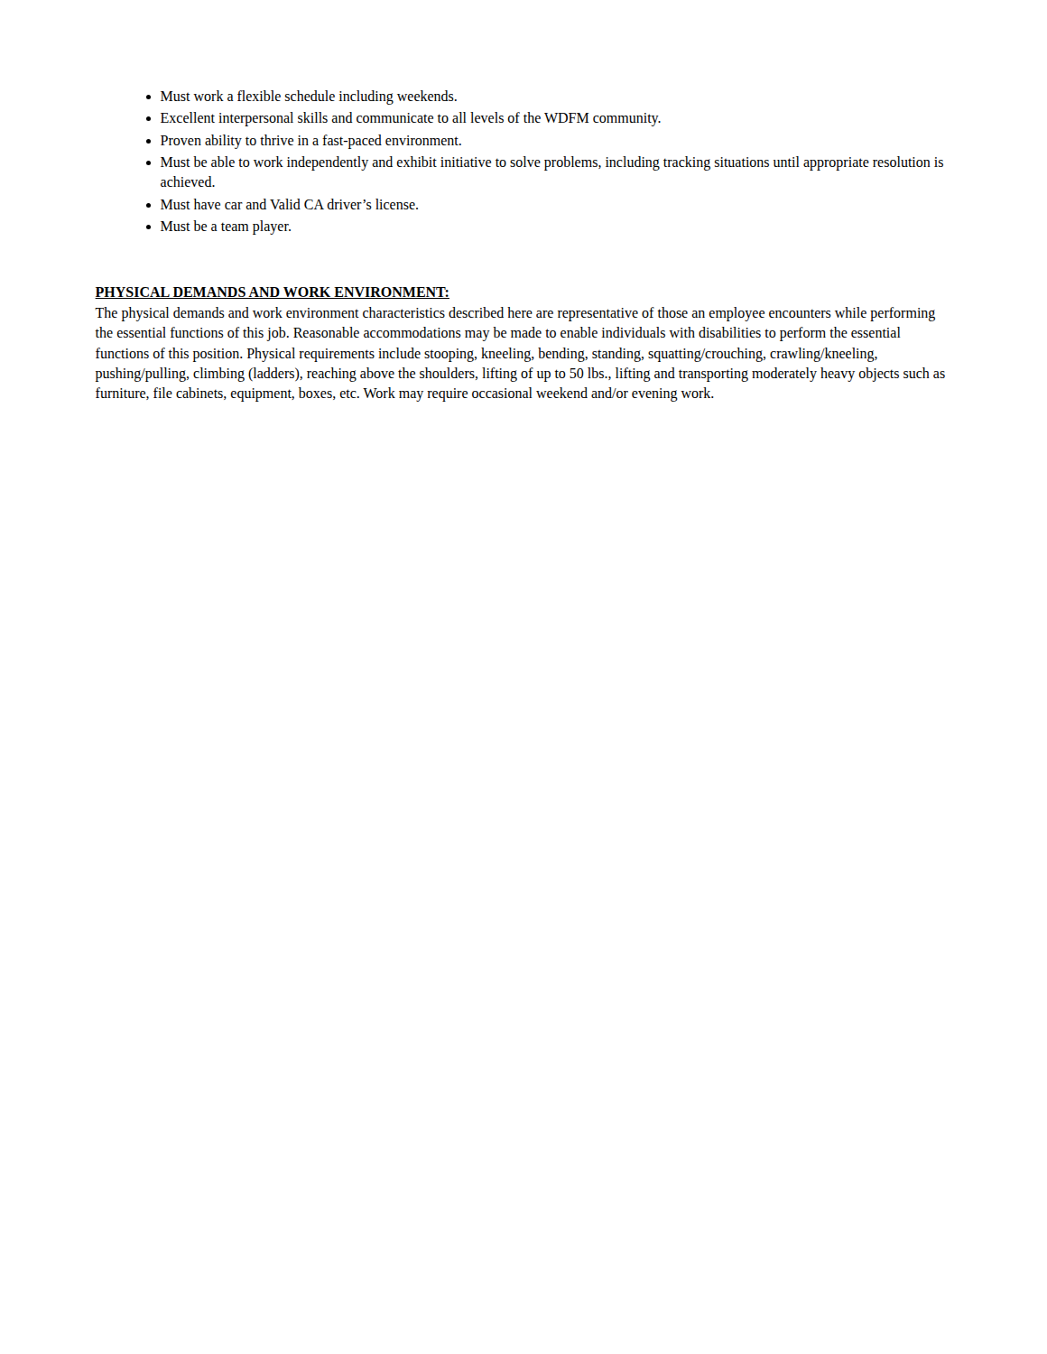Must work a flexible schedule including weekends.
Excellent interpersonal skills and communicate to all levels of the WDFM community.
Proven ability to thrive in a fast-paced environment.
Must be able to work independently and exhibit initiative to solve problems, including tracking situations until appropriate resolution is achieved.
Must have car and Valid CA driver’s license.
Must be a team player.
PHYSICAL DEMANDS AND WORK ENVIRONMENT:
The physical demands and work environment characteristics described here are representative of those an employee encounters while performing the essential functions of this job. Reasonable accommodations may be made to enable individuals with disabilities to perform the essential functions of this position. Physical requirements include stooping, kneeling, bending, standing, squatting/crouching, crawling/kneeling, pushing/pulling, climbing (ladders), reaching above the shoulders, lifting of up to 50 lbs., lifting and transporting moderately heavy objects such as furniture, file cabinets, equipment, boxes, etc. Work may require occasional weekend and/or evening work.